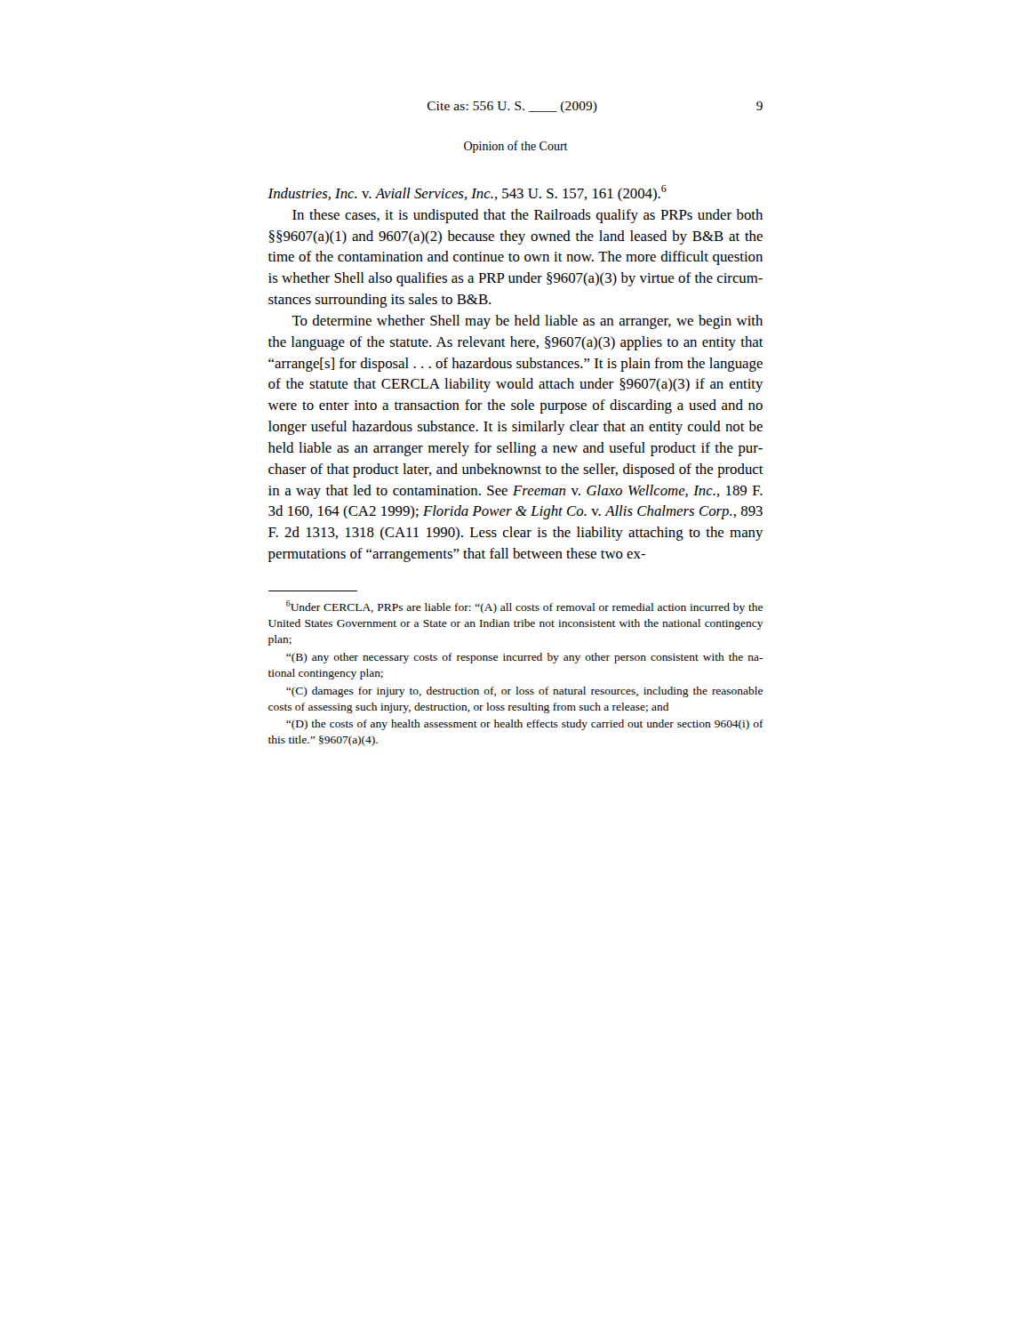Cite as: 556 U. S. ____ (2009) 9
Opinion of the Court
Industries, Inc. v. Aviall Services, Inc., 543 U. S. 157, 161 (2004).6
In these cases, it is undisputed that the Railroads qualify as PRPs under both §§9607(a)(1) and 9607(a)(2) because they owned the land leased by B&B at the time of the contamination and continue to own it now. The more difficult question is whether Shell also qualifies as a PRP under §9607(a)(3) by virtue of the circumstances surrounding its sales to B&B.
To determine whether Shell may be held liable as an arranger, we begin with the language of the statute. As relevant here, §9607(a)(3) applies to an entity that “arrange[s] for disposal . . . of hazardous substances.” It is plain from the language of the statute that CERCLA liability would attach under §9607(a)(3) if an entity were to enter into a transaction for the sole purpose of discarding a used and no longer useful hazardous substance. It is similarly clear that an entity could not be held liable as an arranger merely for selling a new and useful product if the purchaser of that product later, and unbeknownst to the seller, disposed of the product in a way that led to contamination. See Freeman v. Glaxo Wellcome, Inc., 189 F. 3d 160, 164 (CA2 1999); Florida Power & Light Co. v. Allis Chalmers Corp., 893 F. 2d 1313, 1318 (CA11 1990). Less clear is the liability attaching to the many permutations of “arrangements” that fall between these two ex-
6Under CERCLA, PRPs are liable for: “(A) all costs of removal or remedial action incurred by the United States Government or a State or an Indian tribe not inconsistent with the national contingency plan;
“(B) any other necessary costs of response incurred by any other person consistent with the national contingency plan;
“(C) damages for injury to, destruction of, or loss of natural resources, including the reasonable costs of assessing such injury, destruction, or loss resulting from such a release; and
“(D) the costs of any health assessment or health effects study carried out under section 9604(i) of this title.” §9607(a)(4).